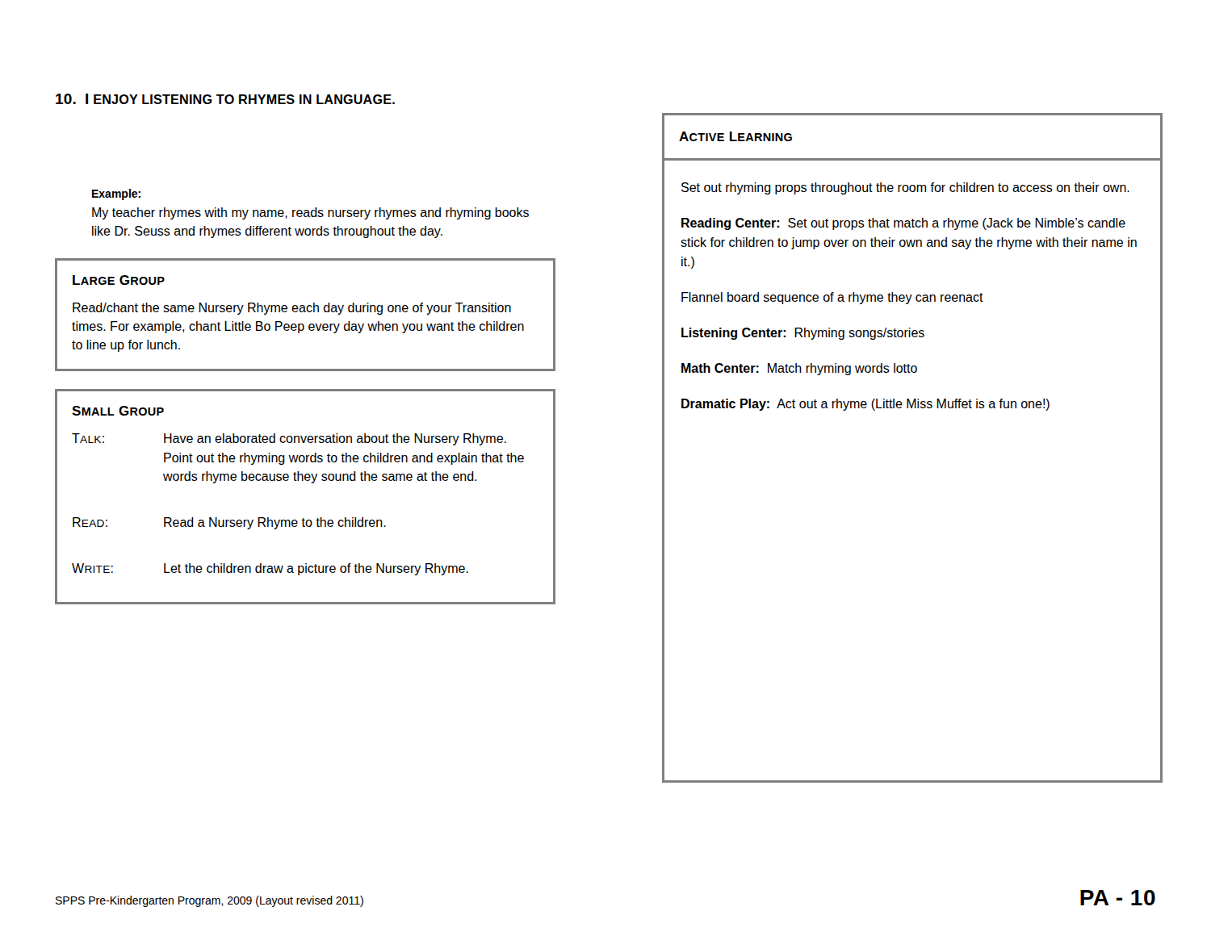10. I ENJOY LISTENING TO RHYMES IN LANGUAGE.
Example:
My teacher rhymes with my name, reads nursery rhymes and rhyming books like Dr. Seuss and rhymes different words throughout the day.
LARGE GROUP
Read/chant the same Nursery Rhyme each day during one of your Transition times. For example, chant Little Bo Peep every day when you want the children to line up for lunch.
SMALL GROUP
| T ALK : | Have an elaborated conversation about the Nursery Rhyme. Point out the rhyming words to the children and explain that the words rhyme because they sound the same at the end. |
| R EAD : | Read a Nursery Rhyme to the children. |
| W RITE : | Let the children draw a picture of the Nursery Rhyme. |
ACTIVE LEARNING
Set out rhyming props throughout the room for children to access on their own.
Reading Center: Set out props that match a rhyme (Jack be Nimble’s candle stick for children to jump over on their own and say the rhyme with their name in it.)
Flannel board sequence of a rhyme they can reenact
Listening Center: Rhyming songs/stories
Math Center: Match rhyming words lotto
Dramatic Play: Act out a rhyme (Little Miss Muffet is a fun one!)
SPPS Pre-Kindergarten Program, 2009 (Layout revised 2011)
PA - 10